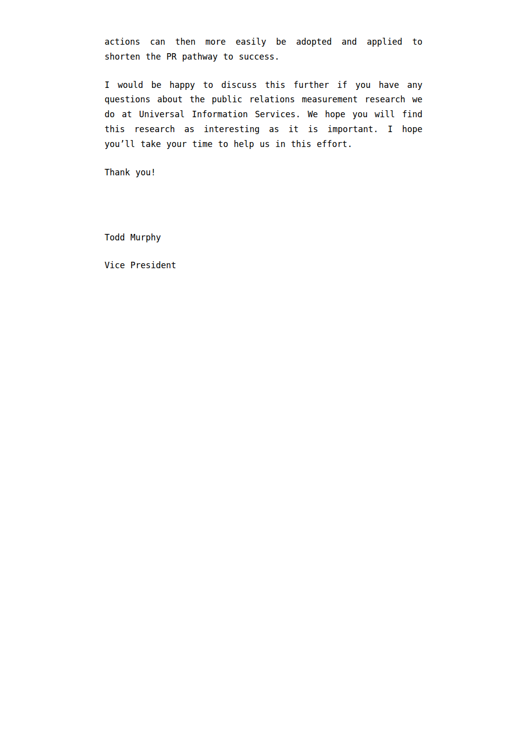actions can then more easily be adopted and applied to shorten the PR pathway to success.
I would be happy to discuss this further if you have any questions about the public relations measurement research we do at Universal Information Services. We hope you will find this research as interesting as it is important. I hope you’ll take your time to help us in this effort.
Thank you!
Todd Murphy
Vice President